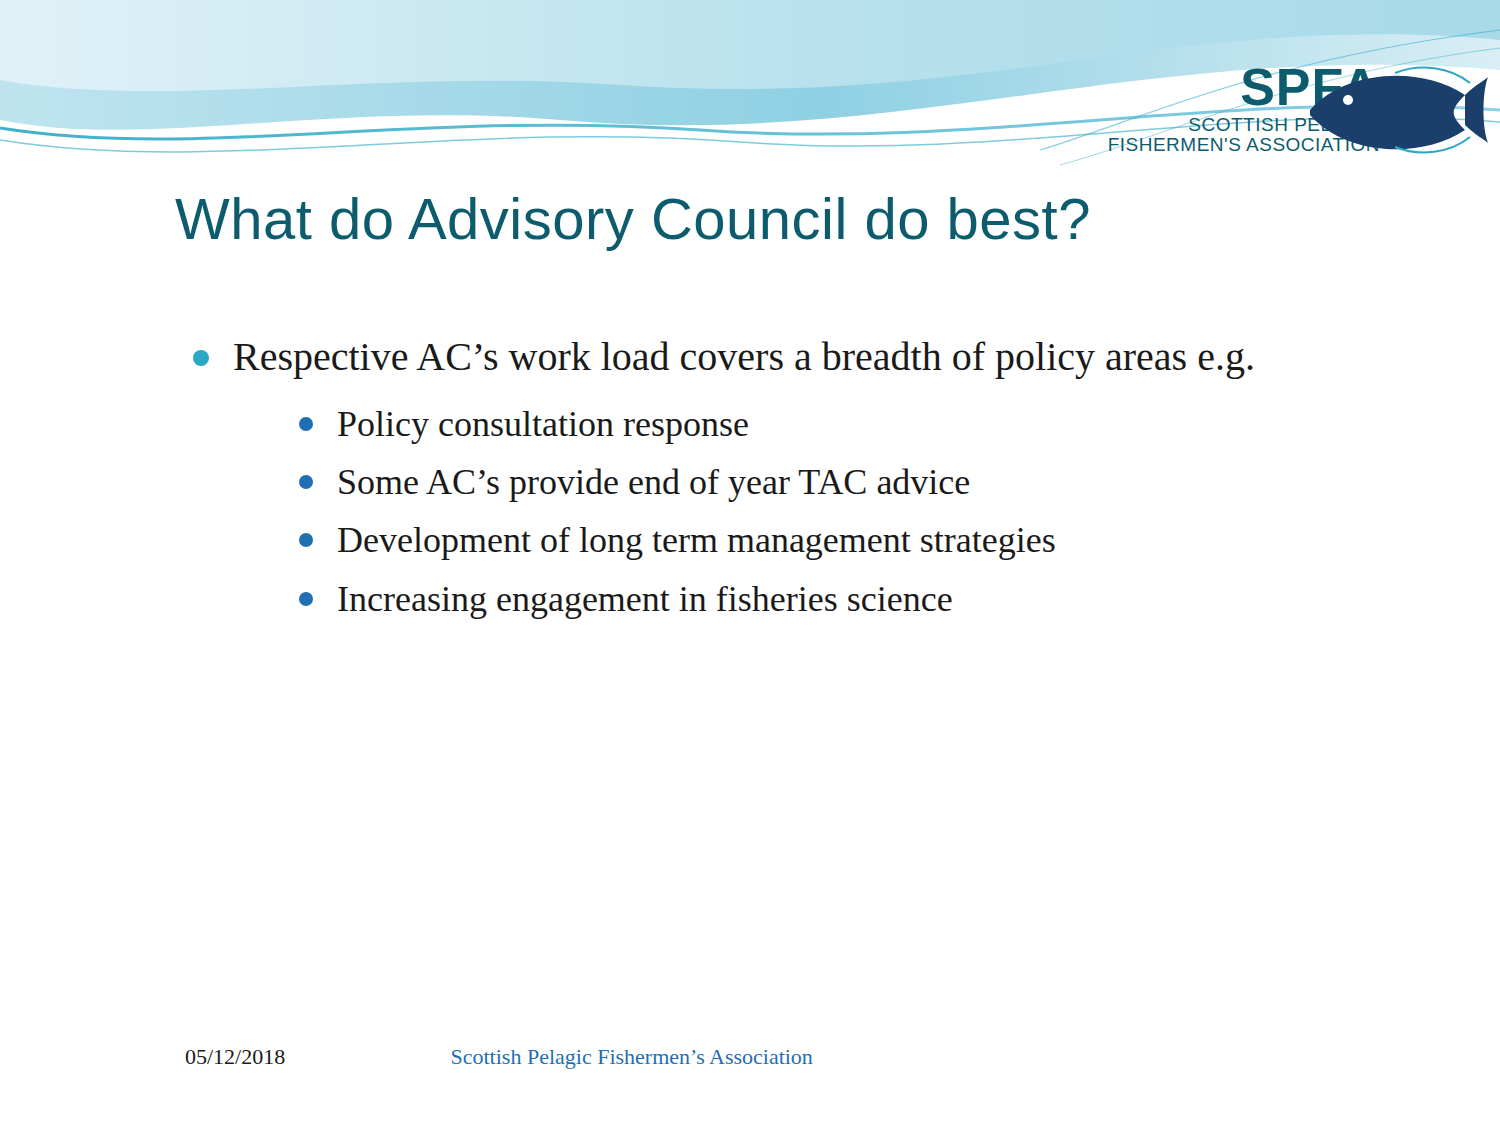SPFA
SCOTTISH PELAGIC
FISHERMEN'S ASSOCIATION
What do Advisory Council do best?
Respective AC’s work load covers a breadth of policy areas e.g.
Policy consultation response
Some AC’s provide end of year TAC advice
Development of long term management strategies
Increasing engagement in fisheries science
05/12/2018 Scottish Pelagic Fishermen’s Association